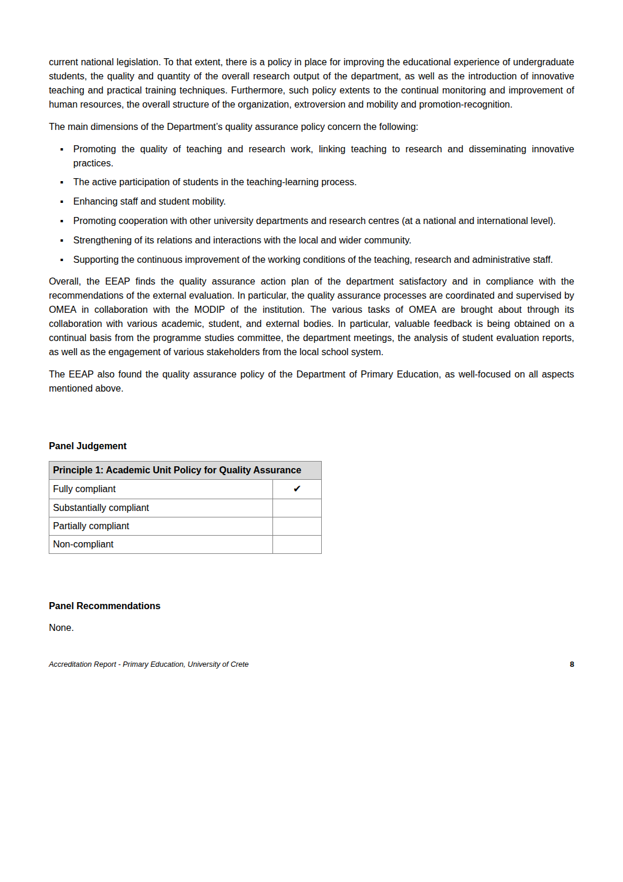current national legislation. To that extent, there is a policy in place for improving the educational experience of undergraduate students, the quality and quantity of the overall research output of the department, as well as the introduction of innovative teaching and practical training techniques. Furthermore, such policy extents to the continual monitoring and improvement of human resources, the overall structure of the organization, extroversion and mobility and promotion-recognition.
The main dimensions of the Department’s quality assurance policy concern the following:
Promoting the quality of teaching and research work, linking teaching to research and disseminating innovative practices.
The active participation of students in the teaching-learning process.
Enhancing staff and student mobility.
Promoting cooperation with other university departments and research centres (at a national and international level).
Strengthening of its relations and interactions with the local and wider community.
Supporting the continuous improvement of the working conditions of the teaching, research and administrative staff.
Overall, the EEAP finds the quality assurance action plan of the department satisfactory and in compliance with the recommendations of the external evaluation. In particular, the quality assurance processes are coordinated and supervised by OMEA in collaboration with the MODIP of the institution. The various tasks of OMEA are brought about through its collaboration with various academic, student, and external bodies. In particular, valuable feedback is being obtained on a continual basis from the programme studies committee, the department meetings, the analysis of student evaluation reports, as well as the engagement of various stakeholders from the local school system.
The EEAP also found the quality assurance policy of the Department of Primary Education, as well-focused on all aspects mentioned above.
Panel Judgement
| Principle 1: Academic Unit Policy for Quality Assurance |
| --- |
| Fully compliant | ✔ |
| Substantially compliant | |
| Partially compliant | |
| Non-compliant | |
Panel Recommendations
None.
Accreditation Report - Primary Education, University of Crete 8